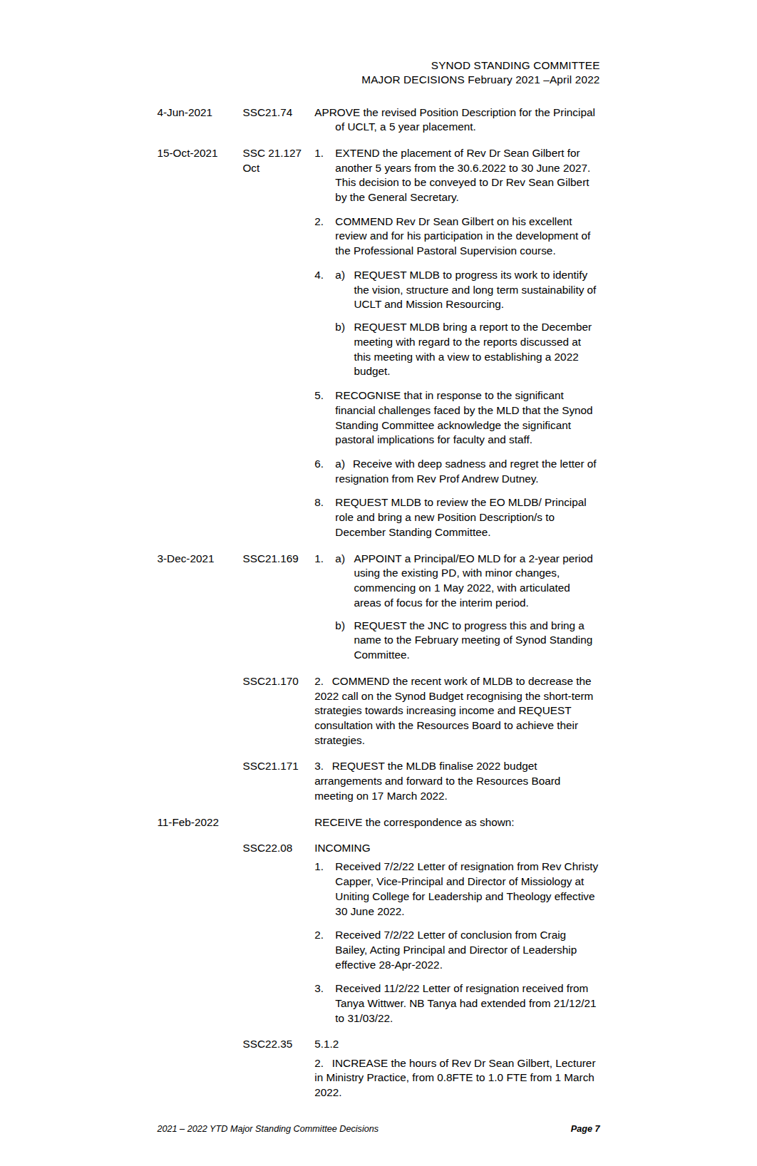SYNOD STANDING COMMITTEE MAJOR DECISIONS February 2021 –April 2022
| 4-Jun-2021 | SSC21.74 | APROVE the revised Position Description for the Principal of UCLT, a 5 year placement. |
| 15-Oct-2021 | SSC 21.127 Oct | 1. EXTEND the placement of Rev Dr Sean Gilbert for another 5 years from the 30.6.2022 to 30 June 2027. This decision to be conveyed to Dr Rev Sean Gilbert by the General Secretary. 2. COMMEND Rev Dr Sean Gilbert on his excellent review and for his participation in the development of the Professional Pastoral Supervision course. 4. a) REQUEST MLDB to progress its work to identify the vision, structure and long term sustainability of UCLT and Mission Resourcing. b) REQUEST MLDB bring a report to the December meeting with regard to the reports discussed at this meeting with a view to establishing a 2022 budget. 5. RECOGNISE that in response to the significant financial challenges faced by the MLD that the Synod Standing Committee acknowledge the significant pastoral implications for faculty and staff. 6. a) Receive with deep sadness and regret the letter of resignation from Rev Prof Andrew Dutney. 8. REQUEST MLDB to review the EO MLDB/ Principal role and bring a new Position Description/s to December Standing Committee. |
| 3-Dec-2021 | SSC21.169 | 1. a) APPOINT a Principal/EO MLD for a 2-year period using the existing PD, with minor changes, commencing on 1 May 2022, with articulated areas of focus for the interim period. b) REQUEST the JNC to progress this and bring a name to the February meeting of Synod Standing Committee. |
| | SSC21.170 | 2. COMMEND the recent work of MLDB to decrease the 2022 call on the Synod Budget recognising the short-term strategies towards increasing income and REQUEST consultation with the Resources Board to achieve their strategies. |
| | SSC21.171 | 3. REQUEST the MLDB finalise 2022 budget arrangements and forward to the Resources Board meeting on 17 March 2022. |
| 11-Feb-2022 | | RECEIVE the correspondence as shown: |
| | SSC22.08 | INCOMING 1. Received 7/2/22 Letter of resignation from Rev Christy Capper, Vice-Principal and Director of Missiology at Uniting College for Leadership and Theology effective 30 June 2022. 2. Received 7/2/22 Letter of conclusion from Craig Bailey, Acting Principal and Director of Leadership effective 28-Apr-2022. 3. Received 11/2/22 Letter of resignation received from Tanya Wittwer. NB Tanya had extended from 21/12/21 to 31/03/22. |
| | SSC22.35 | 5.1.2 2. INCREASE the hours of Rev Dr Sean Gilbert, Lecturer in Ministry Practice, from 0.8FTE to 1.0 FTE from 1 March 2022. |
2021 – 2022 YTD Major Standing Committee Decisions Page 7